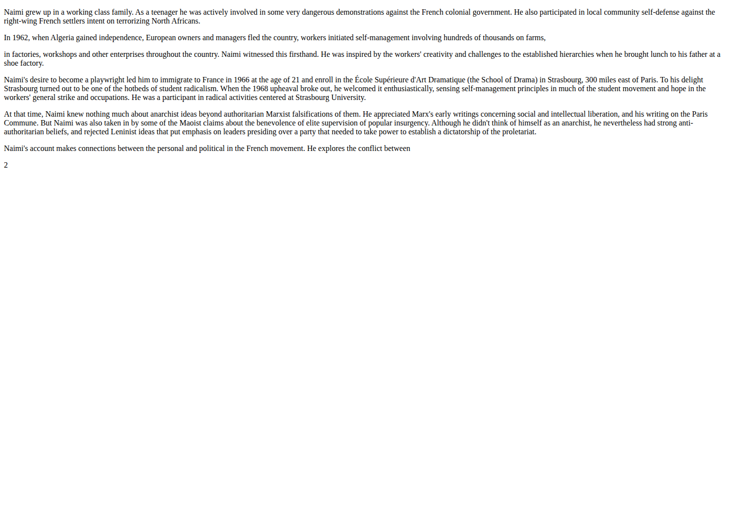Naimi grew up in a working class family. As a teenager he was actively involved in some very dangerous demonstrations against the French colonial government. He also participated in local community self-defense against the right-wing French settlers intent on terrorizing North Africans.
In 1962, when Algeria gained independence, European owners and managers fled the country, workers initiated self-management involving hundreds of thousands on farms,
in factories, workshops and other enterprises throughout the country. Naimi witnessed this firsthand. He was inspired by the workers' creativity and challenges to the established hierarchies when he brought lunch to his father at a shoe factory.
Naimi's desire to become a playwright led him to immigrate to France in 1966 at the age of 21 and enroll in the École Supérieure d'Art Dramatique (the School of Drama) in Strasbourg, 300 miles east of Paris. To his delight Strasbourg turned out to be one of the hotbeds of student radicalism. When the 1968 upheaval broke out, he welcomed it enthusiastically, sensing self-management principles in much of the student movement and hope in the workers' general strike and occupations. He was a participant in radical activities centered at Strasbourg University.
At that time, Naimi knew nothing much about anarchist ideas beyond authoritarian Marxist falsifications of them. He appreciated Marx's early writings concerning social and intellectual liberation, and his writing on the Paris Commune. But Naimi was also taken in by some of the Maoist claims about the benevolence of elite supervision of popular insurgency. Although he didn't think of himself as an anarchist, he nevertheless had strong anti-authoritarian beliefs, and rejected Leninist ideas that put emphasis on leaders presiding over a party that needed to take power to establish a dictatorship of the proletariat.
Naimi's account makes connections between the personal and political in the French movement. He explores the conflict between
2